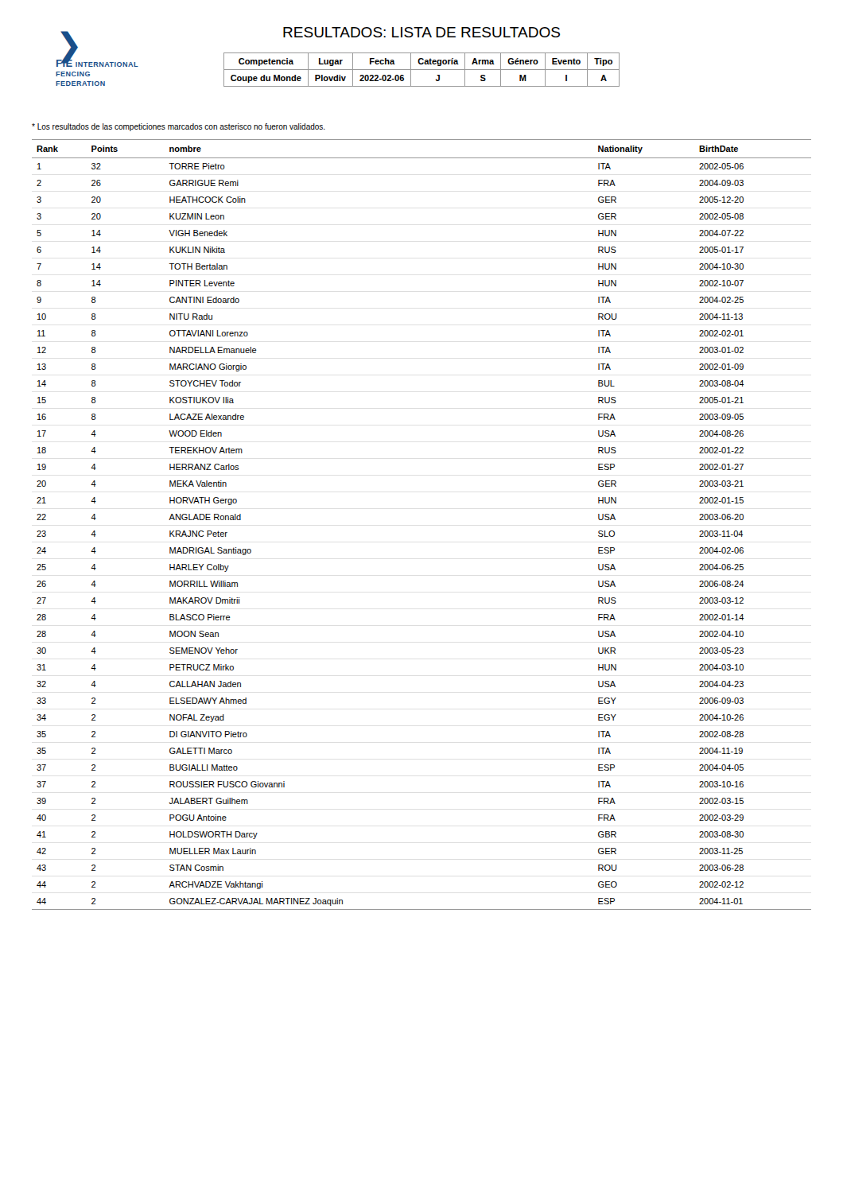❯
FIE INTERNATIONAL
FENCING
FEDERATION
RESULTADOS: LISTA DE RESULTADOS
| Competencia | Lugar | Fecha | Categoría | Arma | Género | Evento | Tipo |
| --- | --- | --- | --- | --- | --- | --- | --- |
| Coupe du Monde | Plovdiv | 2022-02-06 | J | S | M | I | A |
* Los resultados de las competiciones marcados con asterisco no fueron validados.
| Rank | Points | nombre | Nationality | BirthDate |
| --- | --- | --- | --- | --- |
| 1 | 32 | TORRE Pietro | ITA | 2002-05-06 |
| 2 | 26 | GARRIGUE Remi | FRA | 2004-09-03 |
| 3 | 20 | HEATHCOCK Colin | GER | 2005-12-20 |
| 3 | 20 | KUZMIN Leon | GER | 2002-05-08 |
| 5 | 14 | VIGH Benedek | HUN | 2004-07-22 |
| 6 | 14 | KUKLIN Nikita | RUS | 2005-01-17 |
| 7 | 14 | TOTH Bertalan | HUN | 2004-10-30 |
| 8 | 14 | PINTER Levente | HUN | 2002-10-07 |
| 9 | 8 | CANTINI Edoardo | ITA | 2004-02-25 |
| 10 | 8 | NITU Radu | ROU | 2004-11-13 |
| 11 | 8 | OTTAVIANI Lorenzo | ITA | 2002-02-01 |
| 12 | 8 | NARDELLA Emanuele | ITA | 2003-01-02 |
| 13 | 8 | MARCIANO Giorgio | ITA | 2002-01-09 |
| 14 | 8 | STOYCHEV Todor | BUL | 2003-08-04 |
| 15 | 8 | KOSTIUKOV Ilia | RUS | 2005-01-21 |
| 16 | 8 | LACAZE Alexandre | FRA | 2003-09-05 |
| 17 | 4 | WOOD Elden | USA | 2004-08-26 |
| 18 | 4 | TEREKHOV Artem | RUS | 2002-01-22 |
| 19 | 4 | HERRANZ Carlos | ESP | 2002-01-27 |
| 20 | 4 | MEKA Valentin | GER | 2003-03-21 |
| 21 | 4 | HORVATH Gergo | HUN | 2002-01-15 |
| 22 | 4 | ANGLADE Ronald | USA | 2003-06-20 |
| 23 | 4 | KRAJNC Peter | SLO | 2003-11-04 |
| 24 | 4 | MADRIGAL Santiago | ESP | 2004-02-06 |
| 25 | 4 | HARLEY Colby | USA | 2004-06-25 |
| 26 | 4 | MORRILL William | USA | 2006-08-24 |
| 27 | 4 | MAKAROV Dmitrii | RUS | 2003-03-12 |
| 28 | 4 | BLASCO Pierre | FRA | 2002-01-14 |
| 28 | 4 | MOON Sean | USA | 2002-04-10 |
| 30 | 4 | SEMENOV Yehor | UKR | 2003-05-23 |
| 31 | 4 | PETRUCZ Mirko | HUN | 2004-03-10 |
| 32 | 4 | CALLAHAN Jaden | USA | 2004-04-23 |
| 33 | 2 | ELSEDAWY Ahmed | EGY | 2006-09-03 |
| 34 | 2 | NOFAL Zeyad | EGY | 2004-10-26 |
| 35 | 2 | DI GIANVITO Pietro | ITA | 2002-08-28 |
| 35 | 2 | GALETTI Marco | ITA | 2004-11-19 |
| 37 | 2 | BUGIALLI Matteo | ESP | 2004-04-05 |
| 37 | 2 | ROUSSIER FUSCO Giovanni | ITA | 2003-10-16 |
| 39 | 2 | JALABERT Guilhem | FRA | 2002-03-15 |
| 40 | 2 | POGU Antoine | FRA | 2002-03-29 |
| 41 | 2 | HOLDSWORTH Darcy | GBR | 2003-08-30 |
| 42 | 2 | MUELLER Max Laurin | GER | 2003-11-25 |
| 43 | 2 | STAN Cosmin | ROU | 2003-06-28 |
| 44 | 2 | ARCHVADZE Vakhtangi | GEO | 2002-02-12 |
| 44 | 2 | GONZALEZ-CARVAJAL MARTINEZ Joaquin | ESP | 2004-11-01 |